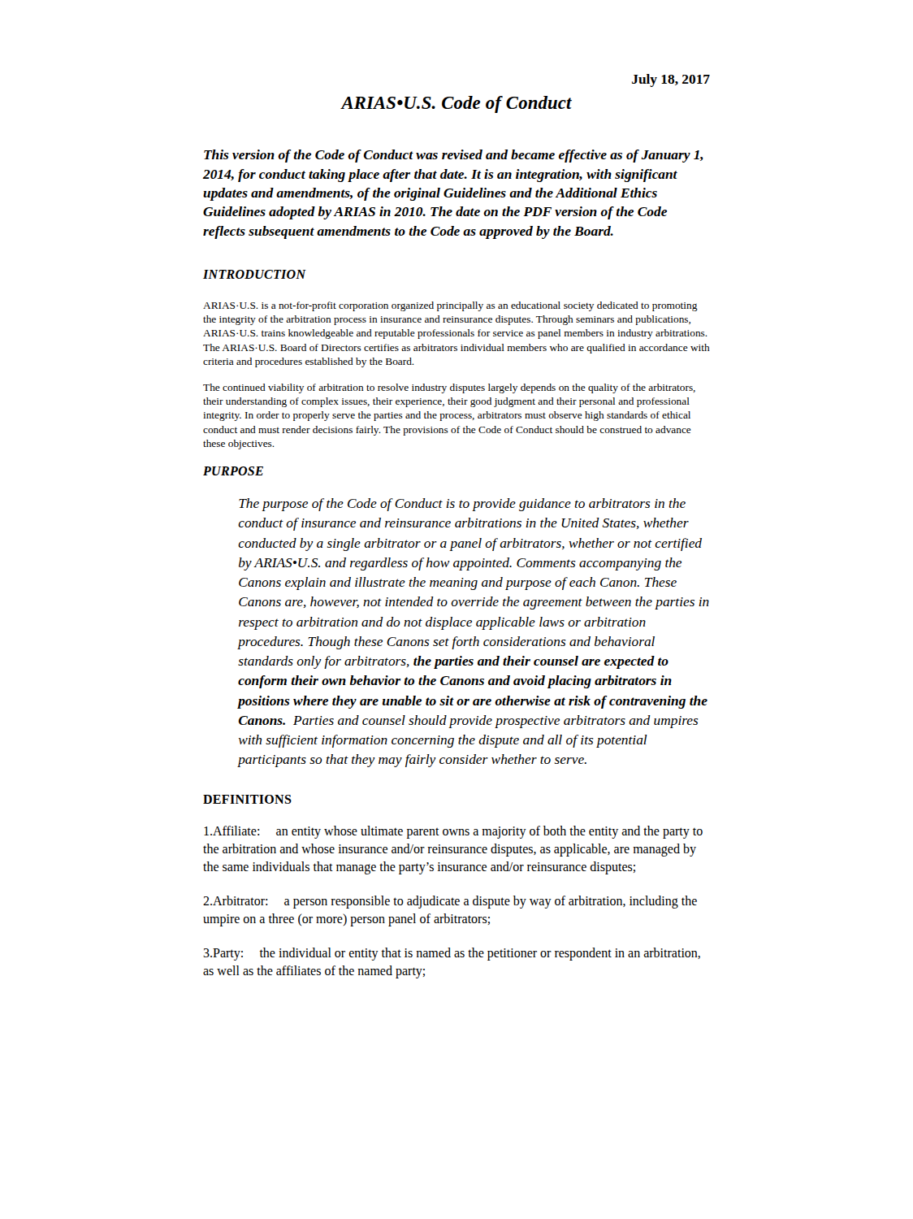July 18, 2017
ARIAS•U.S. Code of Conduct
This version of the Code of Conduct was revised and became effective as of January 1, 2014, for conduct taking place after that date. It is an integration, with significant updates and amendments, of the original Guidelines and the Additional Ethics Guidelines adopted by ARIAS in 2010. The date on the PDF version of the Code reflects subsequent amendments to the Code as approved by the Board.
INTRODUCTION
ARIAS·U.S. is a not-for-profit corporation organized principally as an educational society dedicated to promoting the integrity of the arbitration process in insurance and reinsurance disputes. Through seminars and publications, ARIAS·U.S. trains knowledgeable and reputable professionals for service as panel members in industry arbitrations. The ARIAS·U.S. Board of Directors certifies as arbitrators individual members who are qualified in accordance with criteria and procedures established by the Board.
The continued viability of arbitration to resolve industry disputes largely depends on the quality of the arbitrators, their understanding of complex issues, their experience, their good judgment and their personal and professional integrity. In order to properly serve the parties and the process, arbitrators must observe high standards of ethical conduct and must render decisions fairly. The provisions of the Code of Conduct should be construed to advance these objectives.
PURPOSE
The purpose of the Code of Conduct is to provide guidance to arbitrators in the conduct of insurance and reinsurance arbitrations in the United States, whether conducted by a single arbitrator or a panel of arbitrators, whether or not certified by ARIAS•U.S. and regardless of how appointed. Comments accompanying the Canons explain and illustrate the meaning and purpose of each Canon. These Canons are, however, not intended to override the agreement between the parties in respect to arbitration and do not displace applicable laws or arbitration procedures. Though these Canons set forth considerations and behavioral standards only for arbitrators, the parties and their counsel are expected to conform their own behavior to the Canons and avoid placing arbitrators in positions where they are unable to sit or are otherwise at risk of contravening the Canons. Parties and counsel should provide prospective arbitrators and umpires with sufficient information concerning the dispute and all of its potential participants so that they may fairly consider whether to serve.
DEFINITIONS
1.Affiliate: an entity whose ultimate parent owns a majority of both the entity and the party to the arbitration and whose insurance and/or reinsurance disputes, as applicable, are managed by the same individuals that manage the party’s insurance and/or reinsurance disputes;
2.Arbitrator: a person responsible to adjudicate a dispute by way of arbitration, including the umpire on a three (or more) person panel of arbitrators;
3.Party: the individual or entity that is named as the petitioner or respondent in an arbitration, as well as the affiliates of the named party;